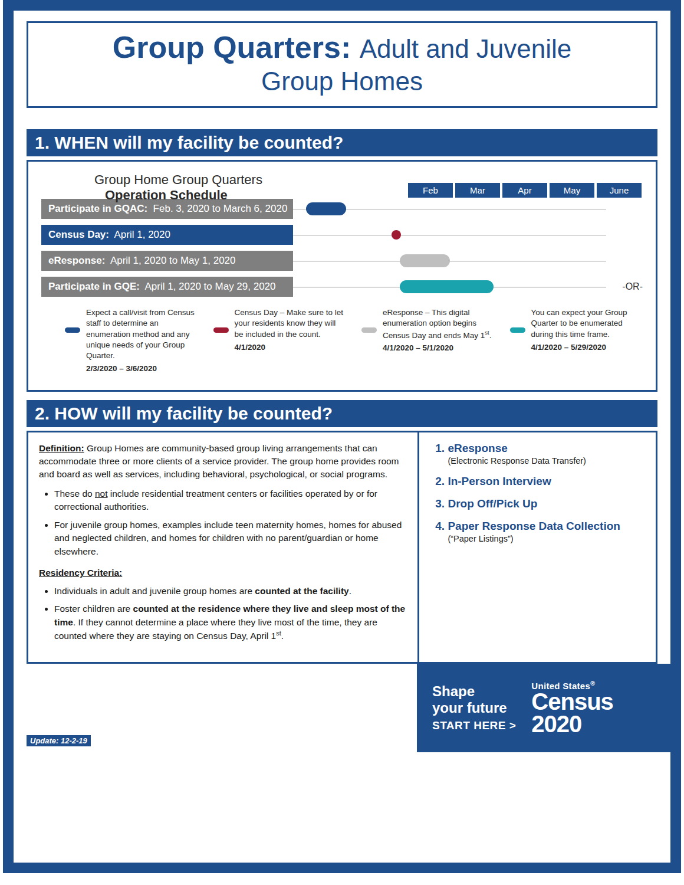Group Quarters: Adult and Juvenile
Group Homes
1. WHEN will my facility be counted?
Group Home Group Quarters Operation Schedule
| | Feb Mar Apr May June |
| Participate in GQAC: Feb. 3, 2020 to March 6, 2020 | | |
| Census Day: April 1, 2020 | | |
| eResponse: April 1, 2020 to May 1, 2020 | | |
| Participate in GQE: April 1, 2020 to May 29, 2020 | | -OR- |
Expect a call/visit from Census staff to determine an enumeration method and any unique needs of your Group Quarter. 2/3/2020 – 3/6/2020
Census Day – Make sure to let your residents know they will be included in the count. 4/1/2020
eResponse – This digital enumeration option begins Census Day and ends May 1st. 4/1/2020 – 5/1/2020
You can expect your Group Quarter to be enumerated during this time frame. 4/1/2020 – 5/29/2020
2. HOW will my facility be counted?
Definition: Group Homes are community-based group living arrangements that can accommodate three or more clients of a service provider. The group home provides room and board as well as services, including behavioral, psychological, or social programs.
These do not include residential treatment centers or facilities operated by or for correctional authorities.
For juvenile group homes, examples include teen maternity homes, homes for abused and neglected children, and homes for children with no parent/guardian or home elsewhere.
Residency Criteria:
Individuals in adult and juvenile group homes are counted at the facility.
Foster children are counted at the residence where they live and sleep most of the time. If they cannot determine a place where they live most of the time, they are counted where they are staying on Census Day, April 1st.
eResponse (Electronic Response Data Transfer)
In-Person Interview
Drop Off/Pick Up
Paper Response Data Collection (“Paper Listings”)
Shape
your future
START HERE >
United States®
Census
2020
Update: 12-2-19